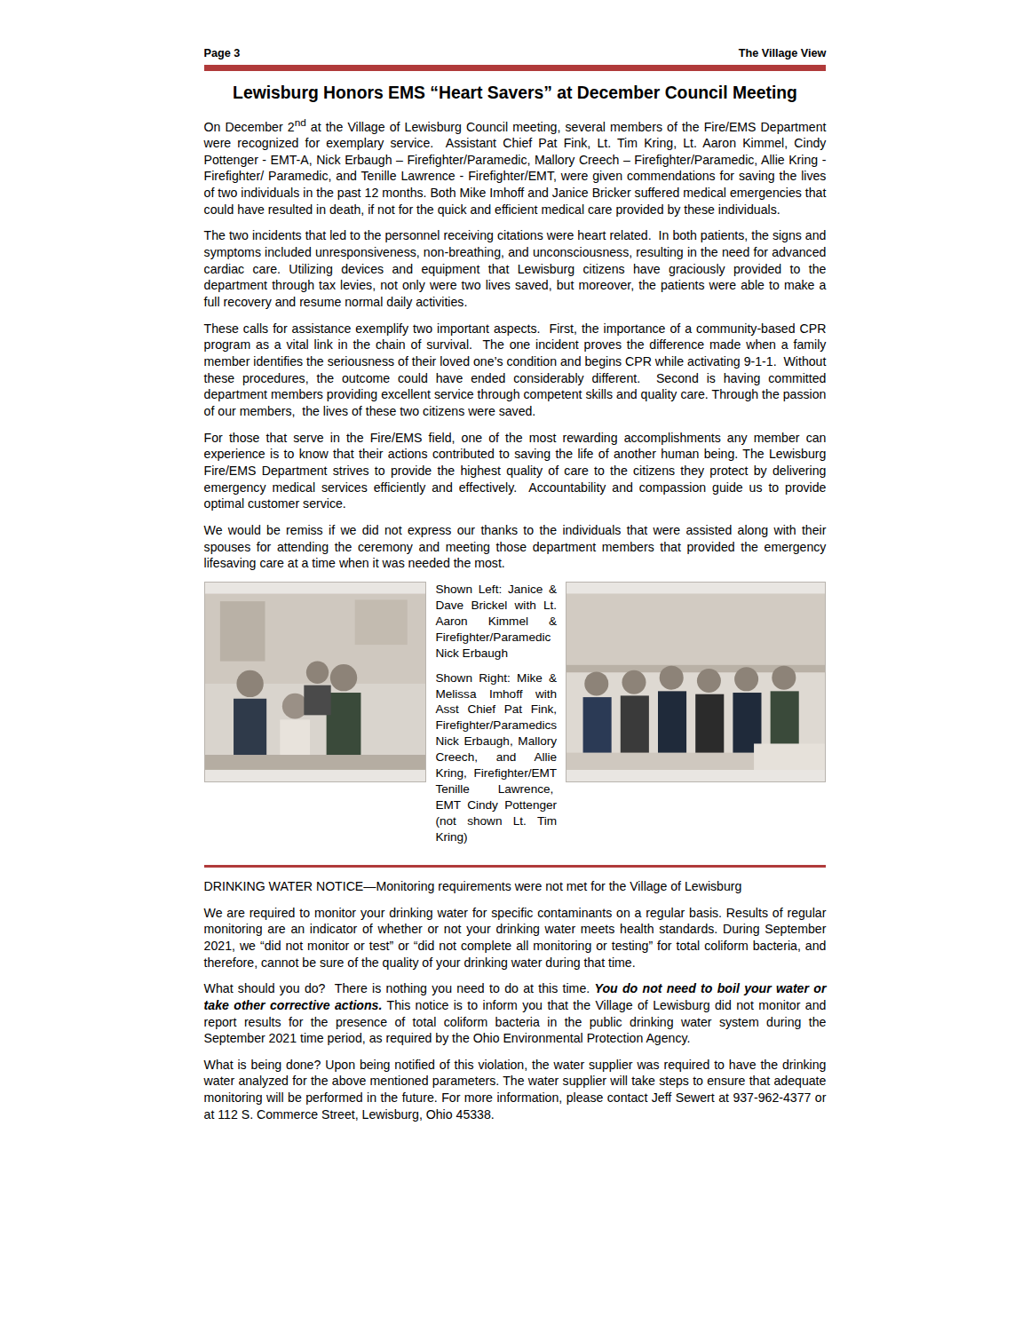Page 3 The Village View
Lewisburg Honors EMS “Heart Savers” at December Council Meeting
On December 2nd at the Village of Lewisburg Council meeting, several members of the Fire/EMS Department were recognized for exemplary service. Assistant Chief Pat Fink, Lt. Tim Kring, Lt. Aaron Kimmel, Cindy Pottenger - EMT-A, Nick Erbaugh – Firefighter/Paramedic, Mallory Creech – Firefighter/Paramedic, Allie Kring - Firefighter/ Paramedic, and Tenille Lawrence - Firefighter/EMT, were given commendations for saving the lives of two individuals in the past 12 months. Both Mike Imhoff and Janice Bricker suffered medical emergencies that could have resulted in death, if not for the quick and efficient medical care provided by these individuals.
The two incidents that led to the personnel receiving citations were heart related. In both patients, the signs and symptoms included unresponsiveness, non-breathing, and unconsciousness, resulting in the need for advanced cardiac care. Utilizing devices and equipment that Lewisburg citizens have graciously provided to the department through tax levies, not only were two lives saved, but moreover, the patients were able to make a full recovery and resume normal daily activities.
These calls for assistance exemplify two important aspects. First, the importance of a community-based CPR program as a vital link in the chain of survival. The one incident proves the difference made when a family member identifies the seriousness of their loved one’s condition and begins CPR while activating 9-1-1. Without these procedures, the outcome could have ended considerably different. Second is having committed department members providing excellent service through competent skills and quality care. Through the passion of our members, the lives of these two citizens were saved.
For those that serve in the Fire/EMS field, one of the most rewarding accomplishments any member can experience is to know that their actions contributed to saving the life of another human being. The Lewisburg Fire/EMS Department strives to provide the highest quality of care to the citizens they protect by delivering emergency medical services efficiently and effectively. Accountability and compassion guide us to provide optimal customer service.
We would be remiss if we did not express our thanks to the individuals that were assisted along with their spouses for attending the ceremony and meeting those department members that provided the emergency lifesaving care at a time when it was needed the most.
Shown Left: Janice & Dave Brickel with Lt. Aaron Kimmel & Firefighter/Paramedic Nick Erbaugh
Shown Right: Mike & Melissa Imhoff with Asst Chief Pat Fink, Firefighter/Paramedics Nick Erbaugh, Mallory Creech, and Allie Kring, Firefighter/EMT Tenille Lawrence, EMT Cindy Pottenger (not shown Lt. Tim Kring)
DRINKING WATER NOTICE—Monitoring requirements were not met for the Village of Lewisburg
We are required to monitor your drinking water for specific contaminants on a regular basis. Results of regular monitoring are an indicator of whether or not your drinking water meets health standards. During September 2021, we “did not monitor or test” or “did not complete all monitoring or testing” for total coliform bacteria, and therefore, cannot be sure of the quality of your drinking water during that time.
What should you do? There is nothing you need to do at this time. You do not need to boil your water or take other corrective actions. This notice is to inform you that the Village of Lewisburg did not monitor and report results for the presence of total coliform bacteria in the public drinking water system during the September 2021 time period, as required by the Ohio Environmental Protection Agency.
What is being done? Upon being notified of this violation, the water supplier was required to have the drinking water analyzed for the above mentioned parameters. The water supplier will take steps to ensure that adequate monitoring will be performed in the future. For more information, please contact Jeff Sewert at 937-962-4377 or at 112 S. Commerce Street, Lewisburg, Ohio 45338.